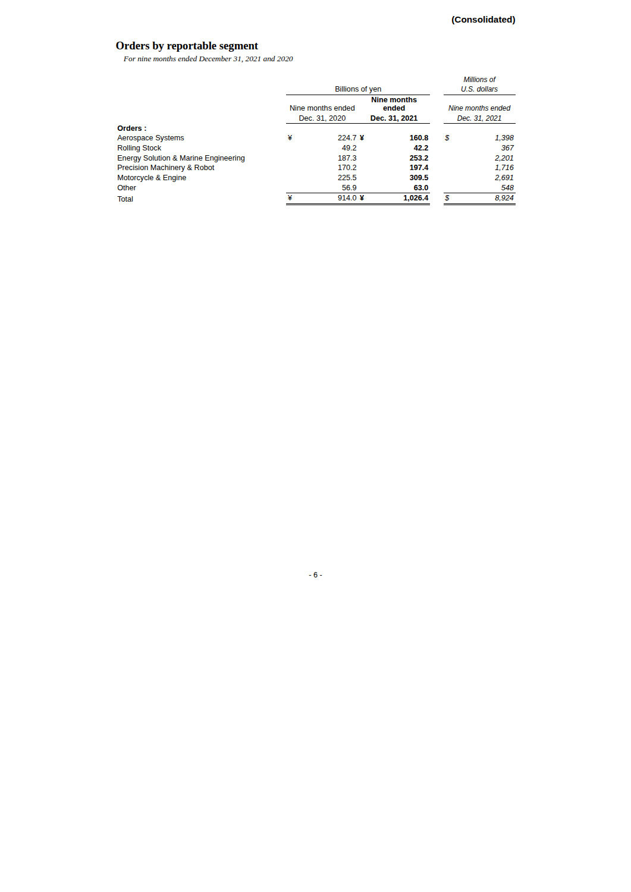(Consolidated)
Orders by reportable segment
For nine months ended December 31, 2021 and 2020
| | | | Millions of |
| | Billions of yen | | U.S. dollars |
| | Nine months ended | Nine months ended | | Nine months ended |
| | Dec. 31, 2020 | Dec. 31, 2021 | | Dec. 31, 2021 |
| Orders : | |
| Aerospace Systems | ¥ | 224.7 | ¥ | 160.8 | | $ | 1,398 |
| Rolling Stock | | 49.2 | | 42.2 | | | 367 |
| Energy Solution & Marine Engineering | | 187.3 | | 253.2 | | | 2,201 |
| Precision Machinery & Robot | | 170.2 | | 197.4 | | | 1,716 |
| Motorcycle & Engine | | 225.5 | | 309.5 | | | 2,691 |
| Other | | 56.9 | | 63.0 | | | 548 |
| Total | ¥ | 914.0 | ¥ | 1,026.4 | | $ | 8,924 |
- 6 -